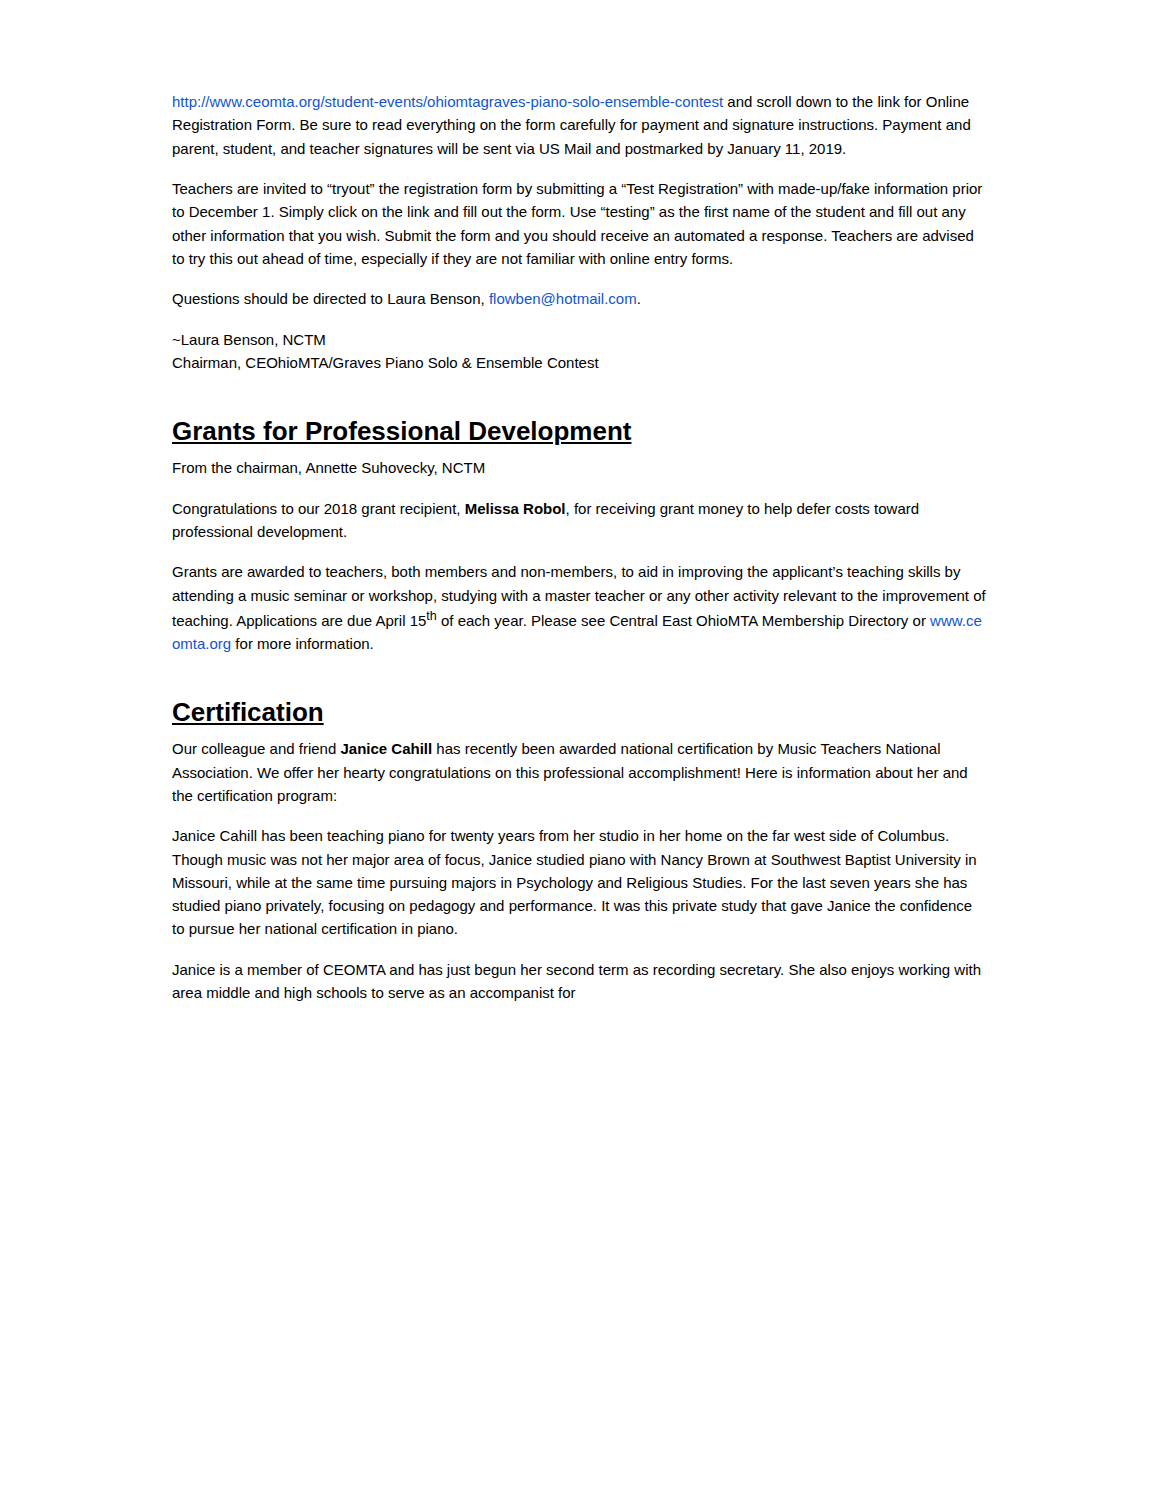http://www.ceomta.org/student-events/ohiomtagraves-piano-solo-ensemble-contest and scroll down to the link for Online Registration Form. Be sure to read everything on the form carefully for payment and signature instructions. Payment and parent, student, and teacher signatures will be sent via US Mail and postmarked by January 11, 2019.
Teachers are invited to “tryout” the registration form by submitting a “Test Registration” with made-up/fake information prior to December 1. Simply click on the link and fill out the form. Use “testing” as the first name of the student and fill out any other information that you wish. Submit the form and you should receive an automated a response. Teachers are advised to try this out ahead of time, especially if they are not familiar with online entry forms.
Questions should be directed to Laura Benson, flowben@hotmail.com.
~Laura Benson, NCTM
Chairman, CEOhioMTA/Graves Piano Solo & Ensemble Contest
Grants for Professional Development
From the chairman, Annette Suhovecky, NCTM
Congratulations to our 2018 grant recipient, Melissa Robol, for receiving grant money to help defer costs toward professional development.
Grants are awarded to teachers, both members and non-members, to aid in improving the applicant’s teaching skills by attending a music seminar or workshop, studying with a master teacher or any other activity relevant to the improvement of teaching. Applications are due April 15th of each year. Please see Central East OhioMTA Membership Directory or www.ceomta.org for more information.
Certification
Our colleague and friend Janice Cahill has recently been awarded national certification by Music Teachers National Association. We offer her hearty congratulations on this professional accomplishment! Here is information about her and the certification program:
Janice Cahill has been teaching piano for twenty years from her studio in her home on the far west side of Columbus. Though music was not her major area of focus, Janice studied piano with Nancy Brown at Southwest Baptist University in Missouri, while at the same time pursuing majors in Psychology and Religious Studies. For the last seven years she has studied piano privately, focusing on pedagogy and performance. It was this private study that gave Janice the confidence to pursue her national certification in piano.
Janice is a member of CEOMTA and has just begun her second term as recording secretary. She also enjoys working with area middle and high schools to serve as an accompanist for